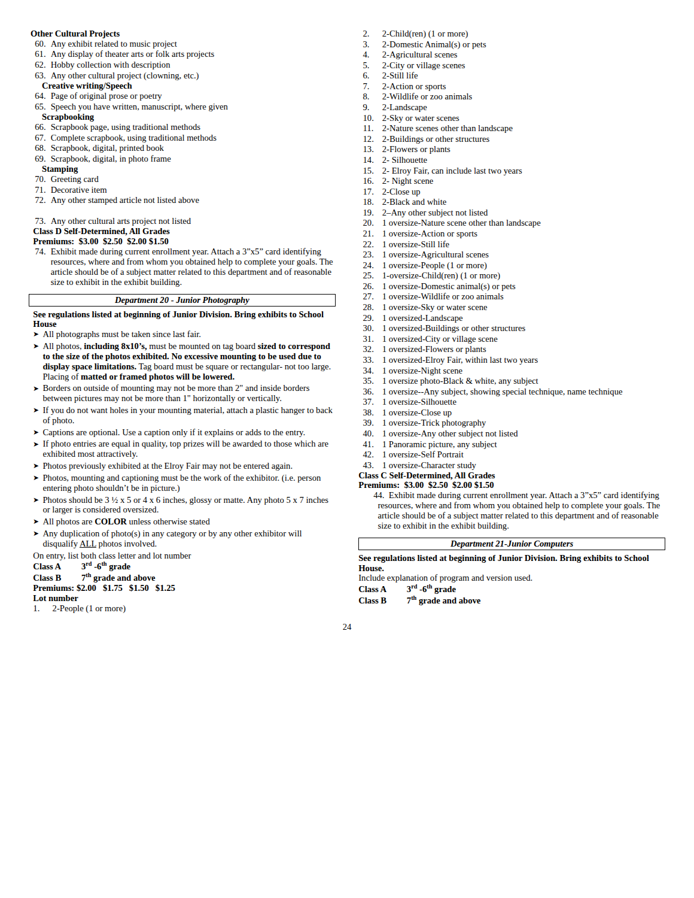Other Cultural Projects
Any exhibit related to music project
Any display of theater arts or folk arts projects
Hobby collection with description
Any other cultural project (clowning, etc.)
Creative writing/Speech
Page of original prose or poetry
Speech you have written, manuscript, where given
Scrapbooking
Scrapbook page, using traditional methods
Complete scrapbook, using traditional methods
Scrapbook, digital, printed book
Scrapbook, digital, in photo frame
Stamping
Greeting card
Decorative item
Any other stamped article not listed above
Any other cultural arts project not listed
Class D Self-Determined, All Grades
Premiums: $3.00 $2.50 $2.00 $1.50
Exhibit made during current enrollment year. Attach a 3”x5” card identifying resources, where and from whom you obtained help to complete your goals. The article should be of a subject matter related to this department and of reasonable size to exhibit in the exhibit building.
Department 20 - Junior Photography
See regulations listed at beginning of Junior Division. Bring exhibits to School House
All photographs must be taken since last fair.
All photos, including 8x10’s, must be mounted on tag board sized to correspond to the size of the photos exhibited. No excessive mounting to be used due to display space limitations. Tag board must be square or rectangular- not too large. Placing of matted or framed photos will be lowered.
Borders on outside of mounting may not be more than 2" and inside borders between pictures may not be more than 1" horizontally or vertically.
If you do not want holes in your mounting material, attach a plastic hanger to back of photo.
Captions are optional. Use a caption only if it explains or adds to the entry.
If photo entries are equal in quality, top prizes will be awarded to those which are exhibited most attractively.
Photos previously exhibited at the Elroy Fair may not be entered again.
Photos, mounting and captioning must be the work of the exhibitor. (i.e. person entering photo shouldn’t be in picture.)
Photos should be 3 ½ x 5 or 4 x 6 inches, glossy or matte. Any photo 5 x 7 inches or larger is considered oversized.
All photos are COLOR unless otherwise stated
Any duplication of photo(s) in any category or by any other exhibitor will disqualify ALL photos involved.
On entry, list both class letter and lot number
Class A3rd -6th grade
Class B7th grade and above
Premiums: $2.00 $1.75 $1.50 $1.25
Lot number
1. 2-People (1 or more)
2. 2-Child(ren) (1 or more)
3. 2-Domestic Animal(s) or pets
4. 2-Agricultural scenes
5. 2-City or village scenes
6. 2-Still life
7. 2-Action or sports
8. 2-Wildlife or zoo animals
9. 2-Landscape
10. 2-Sky or water scenes
11. 2-Nature scenes other than landscape
12. 2-Buildings or other structures
13. 2-Flowers or plants
14. 2- Silhouette
15. 2- Elroy Fair, can include last two years
16. 2- Night scene
17. 2-Close up
18. 2-Black and white
19. 2–Any other subject not listed
20. 1 oversize-Nature scene other than landscape
21. 1 oversize-Action or sports
22. 1 oversize-Still life
23. 1 oversize-Agricultural scenes
24. 1 oversize-People (1 or more)
25. 1-oversize-Child(ren) (1 or more)
26. 1 oversize-Domestic animal(s) or pets
27. 1 oversize-Wildlife or zoo animals
28. 1 oversize-Sky or water scene
29. 1 oversized-Landscape
30. 1 oversized-Buildings or other structures
31. 1 oversized-City or village scene
32. 1 oversized-Flowers or plants
33. 1 oversized-Elroy Fair, within last two years
34. 1 oversize-Night scene
35. 1 oversize photo-Black & white, any subject
36. 1 oversize--Any subject, showing special technique, name technique
37. 1 oversize-Silhouette
38. 1 oversize-Close up
39. 1 oversize-Trick photography
40. 1 oversize-Any other subject not listed
41. 1 Panoramic picture, any subject
42. 1 oversize-Self Portrait
43. 1 oversize-Character study
Class C Self-Determined, All Grades
Premiums: $3.00 $2.50 $2.00 $1.50
44. Exhibit made during current enrollment year. Attach a 3”x5” card identifying resources, where and from whom you obtained help to complete your goals. The article should be of a subject matter related to this department and of reasonable size to exhibit in the exhibit building.
Department 21-Junior Computers
See regulations listed at beginning of Junior Division. Bring exhibits to School House.
Include explanation of program and version used.
Class A3rd -6th grade
Class B7th grade and above
24